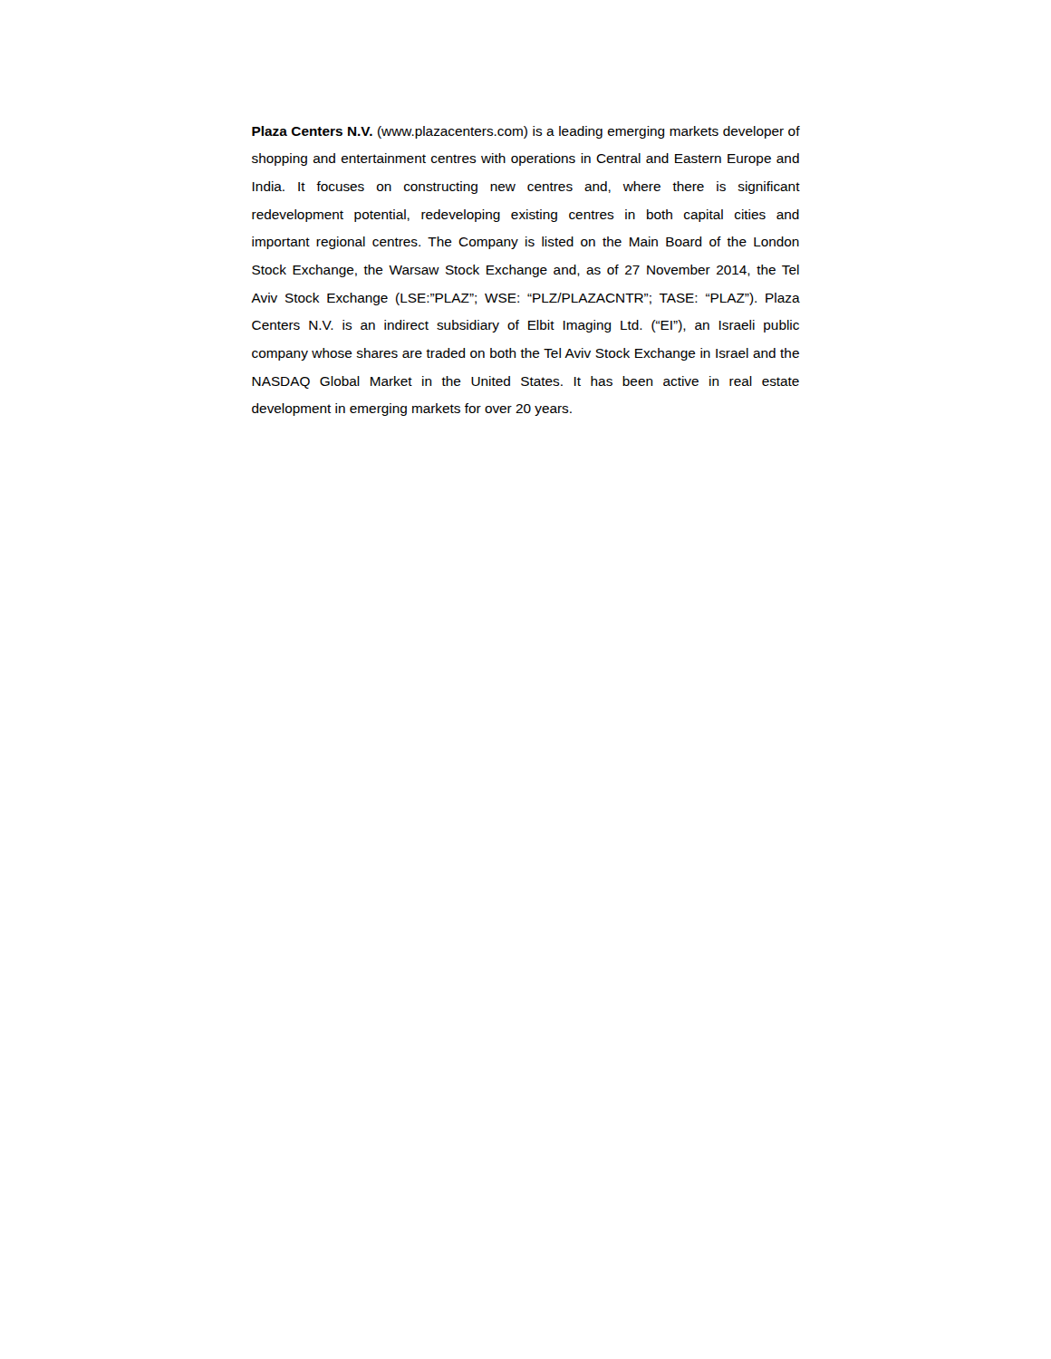Plaza Centers N.V. (www.plazacenters.com) is a leading emerging markets developer of shopping and entertainment centres with operations in Central and Eastern Europe and India. It focuses on constructing new centres and, where there is significant redevelopment potential, redeveloping existing centres in both capital cities and important regional centres. The Company is listed on the Main Board of the London Stock Exchange, the Warsaw Stock Exchange and, as of 27 November 2014, the Tel Aviv Stock Exchange (LSE:”PLAZ”; WSE: “PLZ/PLAZACNTR”; TASE: “PLAZ”). Plaza Centers N.V. is an indirect subsidiary of Elbit Imaging Ltd. (“EI”), an Israeli public company whose shares are traded on both the Tel Aviv Stock Exchange in Israel and the NASDAQ Global Market in the United States. It has been active in real estate development in emerging markets for over 20 years.